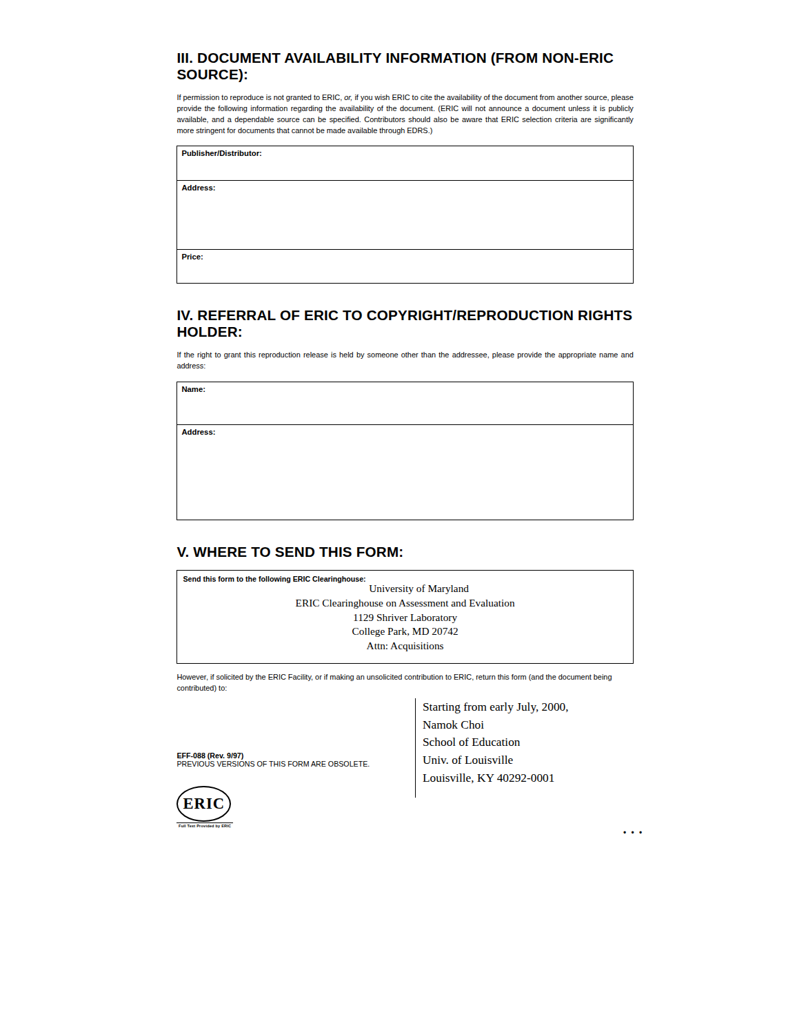III. DOCUMENT AVAILABILITY INFORMATION (FROM NON-ERIC SOURCE):
If permission to reproduce is not granted to ERIC, or, if you wish ERIC to cite the availability of the document from another source, please provide the following information regarding the availability of the document. (ERIC will not announce a document unless it is publicly available, and a dependable source can be specified. Contributors should also be aware that ERIC selection criteria are significantly more stringent for documents that cannot be made available through EDRS.)
| Publisher/Distributor: |
| Address: |
| Price: |
IV. REFERRAL OF ERIC TO COPYRIGHT/REPRODUCTION RIGHTS HOLDER:
If the right to grant this reproduction release is held by someone other than the addressee, please provide the appropriate name and address:
| Name: |
| Address: |
V. WHERE TO SEND THIS FORM:
Send this form to the following ERIC Clearinghouse:
University of Maryland
ERIC Clearinghouse on Assessment and Evaluation
1129 Shriver Laboratory
College Park, MD 20742
Attn: Acquisitions
However, if solicited by the ERIC Facility, or if making an unsolicited contribution to ERIC, return this form (and the document being contributed) to:
Starting from early July, 2000,
Namok Choi
School of Education
Univ. of Louisville
Louisville, KY 40292-0001
EFF-088 (Rev. 9/97)
PREVIOUS VERSIONS OF THIS FORM ARE OBSOLETE.
ERIC
Full Text Provided by ERIC
• • •